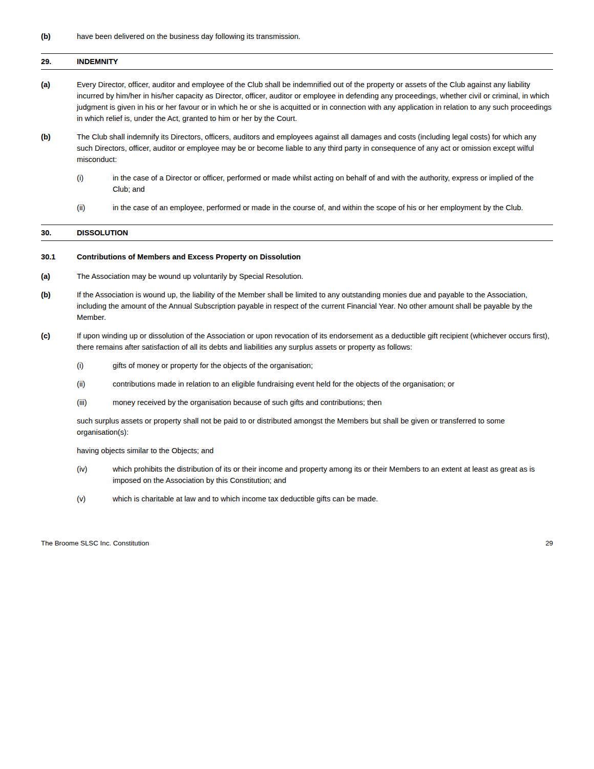(b)
have been delivered on the business day following its transmission.
29. INDEMNITY
(a)
Every Director, officer, auditor and employee of the Club shall be indemnified out of the property or assets of the Club against any liability incurred by him/her in his/her capacity as Director, officer, auditor or employee in defending any proceedings, whether civil or criminal, in which judgment is given in his or her favour or in which he or she is acquitted or in connection with any application in relation to any such proceedings in which relief is, under the Act, granted to him or her by the Court.
(b)
The Club shall indemnify its Directors, officers, auditors and employees against all damages and costs (including legal costs) for which any such Directors, officer, auditor or employee may be or become liable to any third party in consequence of any act or omission except wilful misconduct:
(i)
in the case of a Director or officer, performed or made whilst acting on behalf of and with the authority, express or implied of the Club; and
(ii)
in the case of an employee, performed or made in the course of, and within the scope of his or her employment by the Club.
30. DISSOLUTION
30.1 Contributions of Members and Excess Property on Dissolution
(a)
The Association may be wound up voluntarily by Special Resolution.
(b)
If the Association is wound up, the liability of the Member shall be limited to any outstanding monies due and payable to the Association, including the amount of the Annual Subscription payable in respect of the current Financial Year. No other amount shall be payable by the Member.
(c)
If upon winding up or dissolution of the Association or upon revocation of its endorsement as a deductible gift recipient (whichever occurs first), there remains after satisfaction of all its debts and liabilities any surplus assets or property as follows:
(i)
gifts of money or property for the objects of the organisation;
(ii)
contributions made in relation to an eligible fundraising event held for the objects of the organisation; or
(iii)
money received by the organisation because of such gifts and contributions; then
such surplus assets or property shall not be paid to or distributed amongst the Members but shall be given or transferred to some organisation(s):
having objects similar to the Objects; and
(iv)
which prohibits the distribution of its or their income and property among its or their Members to an extent at least as great as is imposed on the Association by this Constitution; and
(v)
which is charitable at law and to which income tax deductible gifts can be made.
The Broome SLSC Inc. Constitution 29